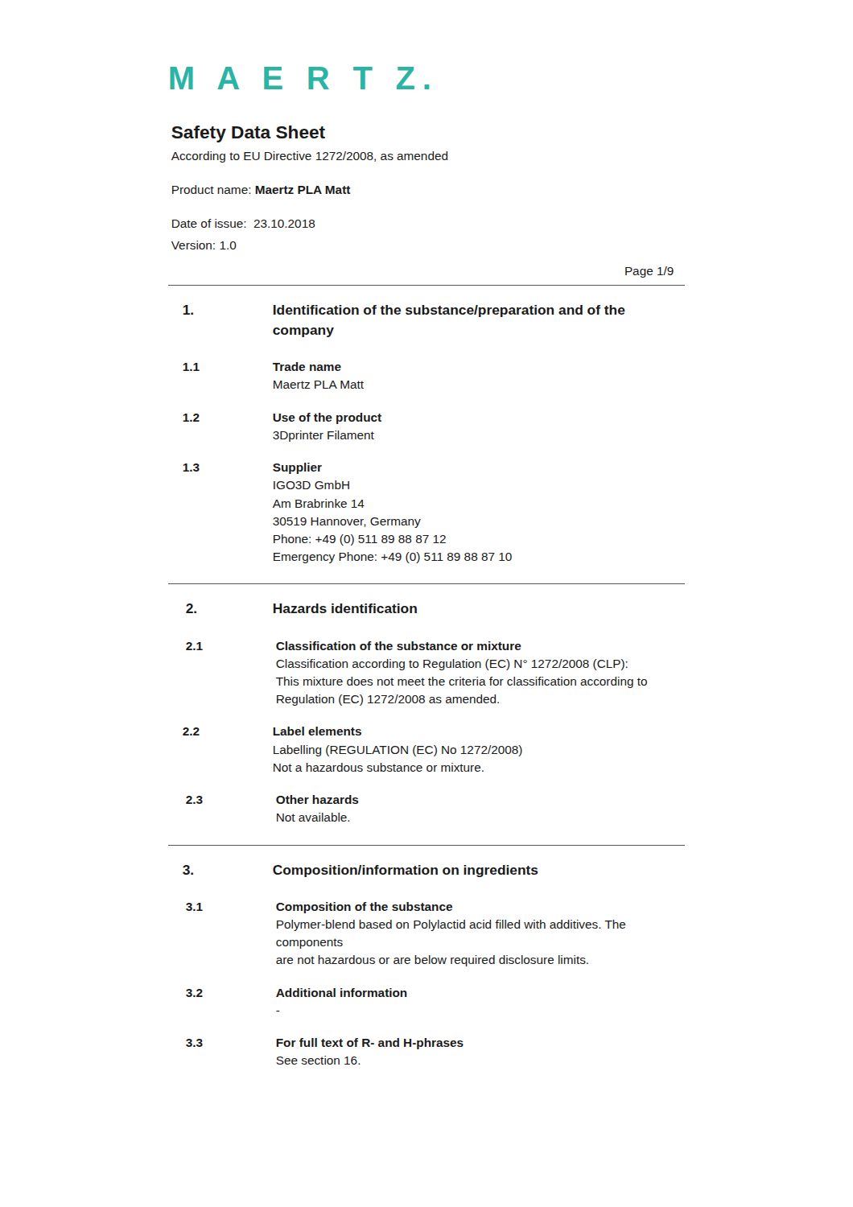M A E R T Z.
Safety Data Sheet
According to EU Directive 1272/2008, as amended
Product name: Maertz PLA Matt
Date of issue: 23.10.2018
Version: 1.0
Page 1/9
1.
Identification of the substance/preparation and of the company
1.1
Trade name Maertz PLA Matt
1.2
Use of the product 3Dprinter Filament
1.3
Supplier IGO3D GmbH Am Brabrinke 14 30519 Hannover, Germany Phone: +49 (0) 511 89 88 87 12 Emergency Phone: +49 (0) 511 89 88 87 10
2.
Hazards identification
2.1
Classification of the substance or mixture Classification according to Regulation (EC) N° 1272/2008 (CLP): This mixture does not meet the criteria for classification according to Regulation (EC) 1272/2008 as amended.
2.2
Label elements Labelling (REGULATION (EC) No 1272/2008) Not a hazardous substance or mixture.
2.3
Other hazards Not available.
3.
Composition/information on ingredients
3.1
Composition of the substance Polymer-blend based on Polylactid acid filled with additives. The components are not hazardous or are below required disclosure limits.
3.2
Additional information -
3.3
For full text of R- and H-phrases See section 16.